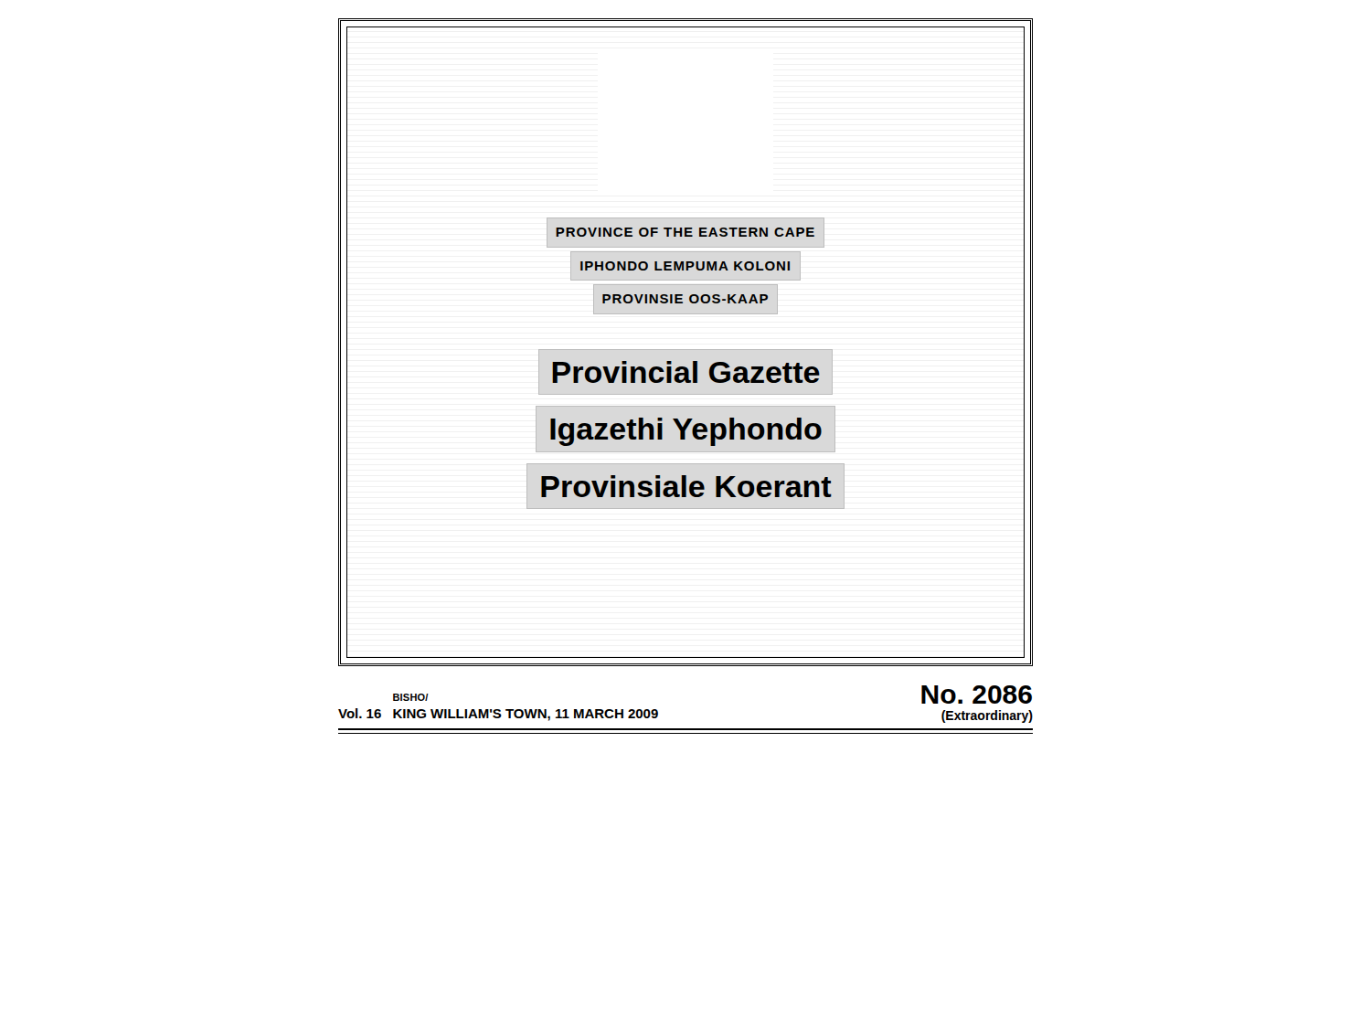Province of the Eastern Cape
Iphondo Lempuma Koloni
Provinsie Oos-Kaap
Provincial Gazette
Igazethi Yephondo
Provinsiale Koerant
Vol. 16 BISHO/ KING WILLIAM'S TOWN, 11 MARCH 2009
No. 2086
(Extraordinary)